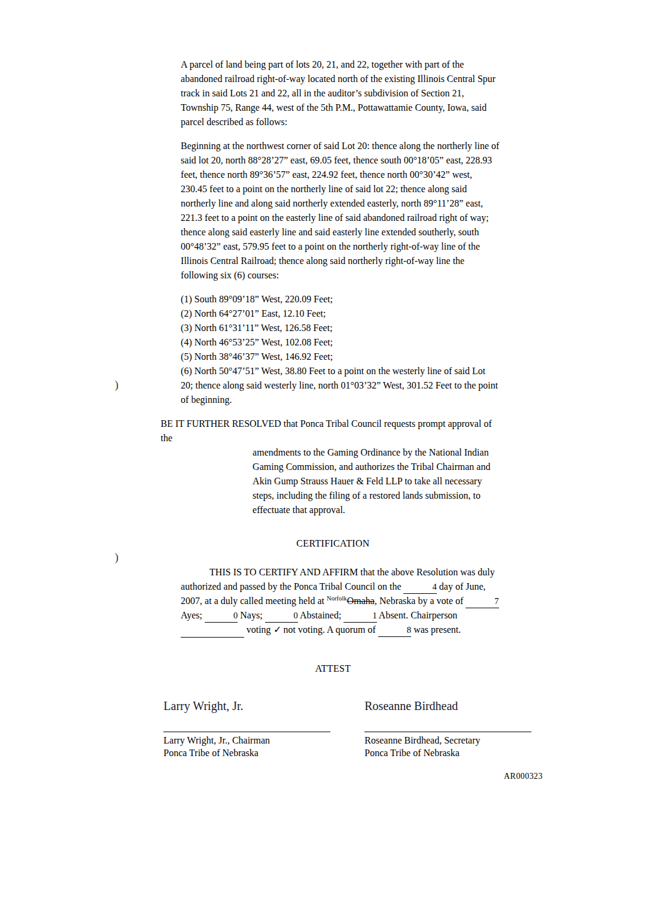)
)
A parcel of land being part of lots 20, 21, and 22, together with part of the abandoned railroad right-of-way located north of the existing Illinois Central Spur track in said Lots 21 and 22, all in the auditor’s subdivision of Section 21, Township 75, Range 44, west of the 5th P.M., Pottawattamie County, Iowa, said parcel described as follows:
Beginning at the northwest corner of said Lot 20: thence along the northerly line of said lot 20, north 88°28’27” east, 69.05 feet, thence south 00°18’05” east, 228.93 feet, thence north 89°36’57” east, 224.92 feet, thence north 00°30’42” west, 230.45 feet to a point on the northerly line of said lot 22; thence along said northerly line and along said northerly extended easterly, north 89°11’28” east, 221.3 feet to a point on the easterly line of said abandoned railroad right of way; thence along said easterly line and said easterly line extended southerly, south 00°48’32” east, 579.95 feet to a point on the northerly right-of-way line of the Illinois Central Railroad; thence along said northerly right-of-way line the following six (6) courses:
(1) South 89°09’18” West, 220.09 Feet;
(2) North 64°27’01” East, 12.10 Feet;
(3) North 61°31’11” West, 126.58 Feet;
(4) North 46°53’25” West, 102.08 Feet;
(5) North 38°46’37” West, 146.92 Feet;
(6) North 50°47’51” West, 38.80 Feet to a point on the westerly line of said Lot 20; thence along said westerly line, north 01°03’32” West, 301.52 Feet to the point of beginning.
BE IT FURTHER RESOLVED that Ponca Tribal Council requests prompt approval of the amendments to the Gaming Ordinance by the National Indian Gaming Commission, and authorizes the Tribal Chairman and Akin Gump Strauss Hauer & Feld LLP to take all necessary steps, including the filing of a restored lands submission, to effectuate that approval.
CERTIFICATION
THIS IS TO CERTIFY AND AFFIRM that the above Resolution was duly authorized and passed by the Ponca Tribal Council on the 4 day of June, 2007, at a duly called meeting held at Norfolk Omaha, Nebraska by a vote of 7 Ayes; 0 Nays; 0 Abstained; 1 Absent. Chairperson voting ✓ not voting. A quorum of 8 was present.
ATTEST
| Larry Wright, Jr. Larry Wright, Jr., Chairman Ponca Tribe of Nebraska | Roseanne Birdhead Roseanne Birdhead, Secretary Ponca Tribe of Nebraska |
AR000323